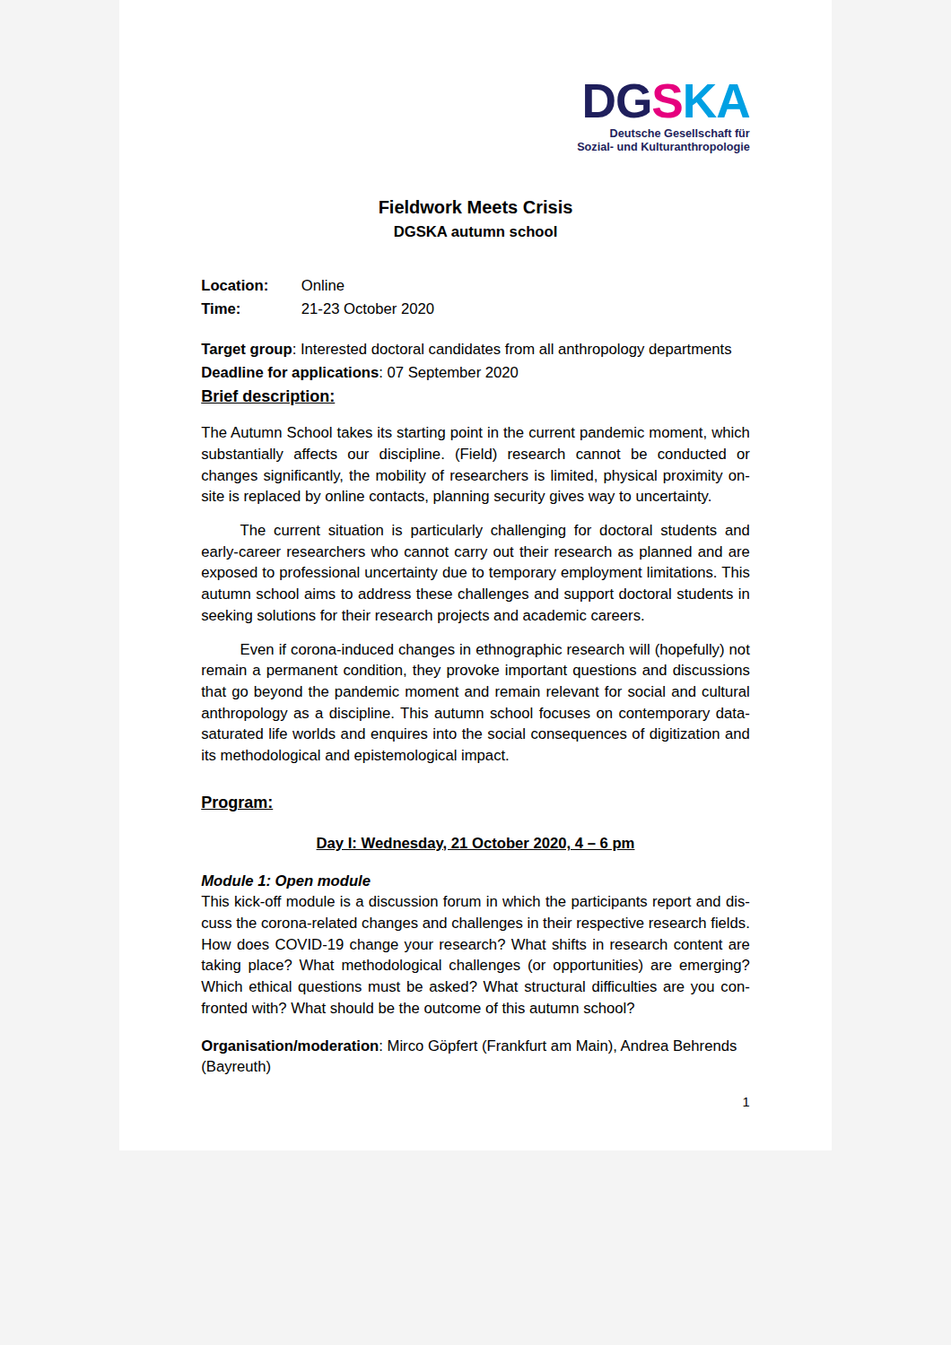DGSKA
Deutsche Gesellschaft für
Sozial- und Kulturanthropologie
Fieldwork Meets Crisis
DGSKA autumn school
| Location: | Online |
| Time: | 21-23 October 2020 |
Target group: Interested doctoral candidates from all anthropology departments
Deadline for applications: 07 September 2020
Brief description:
The Autumn School takes its starting point in the current pandemic moment, which substantially affects our discipline. (Field) research cannot be conducted or changes significantly, the mobility of researchers is limited, physical proximity on-site is replaced by online contacts, planning security gives way to uncertainty.
The current situation is particularly challenging for doctoral students and early-career researchers who cannot carry out their research as planned and are exposed to professional uncertainty due to temporary employment limitations. This autumn school aims to address these challenges and support doctoral students in seeking solutions for their research projects and academic careers.
Even if corona-induced changes in ethnographic research will (hopefully) not remain a permanent condition, they provoke important questions and discussions that go beyond the pandemic moment and remain relevant for social and cultural anthropology as a discipline. This autumn school focuses on contemporary data-saturated life worlds and enquires into the social consequences of digitization and its methodological and epistemological impact.
Program:
Day I: Wednesday, 21 October 2020, 4 – 6 pm
Module 1: Open module
This kick-off module is a discussion forum in which the participants report and discuss the corona-related changes and challenges in their respective research fields. How does COVID-19 change your research? What shifts in research content are taking place? What methodological challenges (or opportunities) are emerging? Which ethical questions must be asked? What structural difficulties are you confronted with? What should be the outcome of this autumn school?
Organisation/moderation: Mirco Göpfert (Frankfurt am Main), Andrea Behrends (Bayreuth)
1